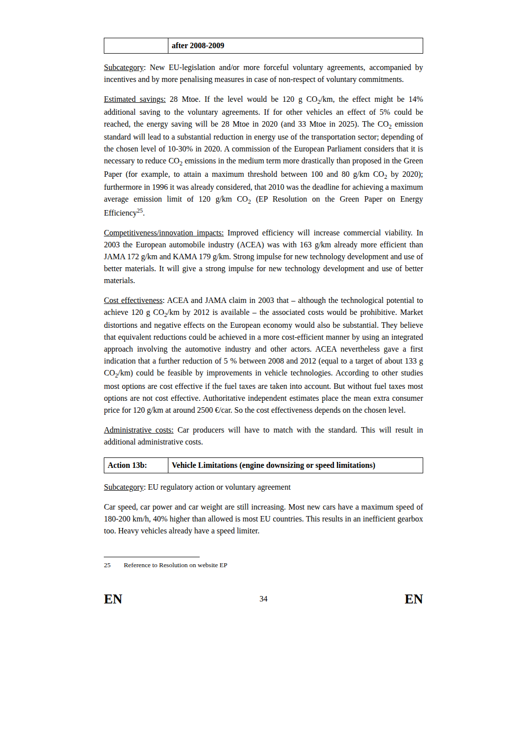after 2008-2009
Subcategory: New EU-legislation and/or more forceful voluntary agreements, accompanied by incentives and by more penalising measures in case of non-respect of voluntary commitments.
Estimated savings: 28 Mtoe. If the level would be 120 g CO2/km, the effect might be 14% additional saving to the voluntary agreements. If for other vehicles an effect of 5% could be reached, the energy saving will be 28 Mtoe in 2020 (and 33 Mtoe in 2025). The CO2 emission standard will lead to a substantial reduction in energy use of the transportation sector; depending of the chosen level of 10-30% in 2020. A commission of the European Parliament considers that it is necessary to reduce CO2 emissions in the medium term more drastically than proposed in the Green Paper (for example, to attain a maximum threshold between 100 and 80 g/km CO2 by 2020); furthermore in 1996 it was already considered, that 2010 was the deadline for achieving a maximum average emission limit of 120 g/km CO2 (EP Resolution on the Green Paper on Energy Efficiency25.
Competitiveness/innovation impacts: Improved efficiency will increase commercial viability. In 2003 the European automobile industry (ACEA) was with 163 g/km already more efficient than JAMA 172 g/km and KAMA 179 g/km. Strong impulse for new technology development and use of better materials. It will give a strong impulse for new technology development and use of better materials.
Cost effectiveness: ACEA and JAMA claim in 2003 that – although the technological potential to achieve 120 g CO2/km by 2012 is available – the associated costs would be prohibitive. Market distortions and negative effects on the European economy would also be substantial. They believe that equivalent reductions could be achieved in a more cost-efficient manner by using an integrated approach involving the automotive industry and other actors. ACEA nevertheless gave a first indication that a further reduction of 5 % between 2008 and 2012 (equal to a target of about 133 g CO2/km) could be feasible by improvements in vehicle technologies. According to other studies most options are cost effective if the fuel taxes are taken into account. But without fuel taxes most options are not cost effective. Authoritative independent estimates place the mean extra consumer price for 120 g/km at around 2500 €/car. So the cost effectiveness depends on the chosen level.
Administrative costs: Car producers will have to match with the standard. This will result in additional administrative costs.
Action 13b:
Vehicle Limitations (engine downsizing or speed limitations)
Subcategory: EU regulatory action or voluntary agreement
Car speed, car power and car weight are still increasing. Most new cars have a maximum speed of 180-200 km/h, 40% higher than allowed is most EU countries. This results in an inefficient gearbox too. Heavy vehicles already have a speed limiter.
25
Reference to Resolution on website EP
EN
34
EN